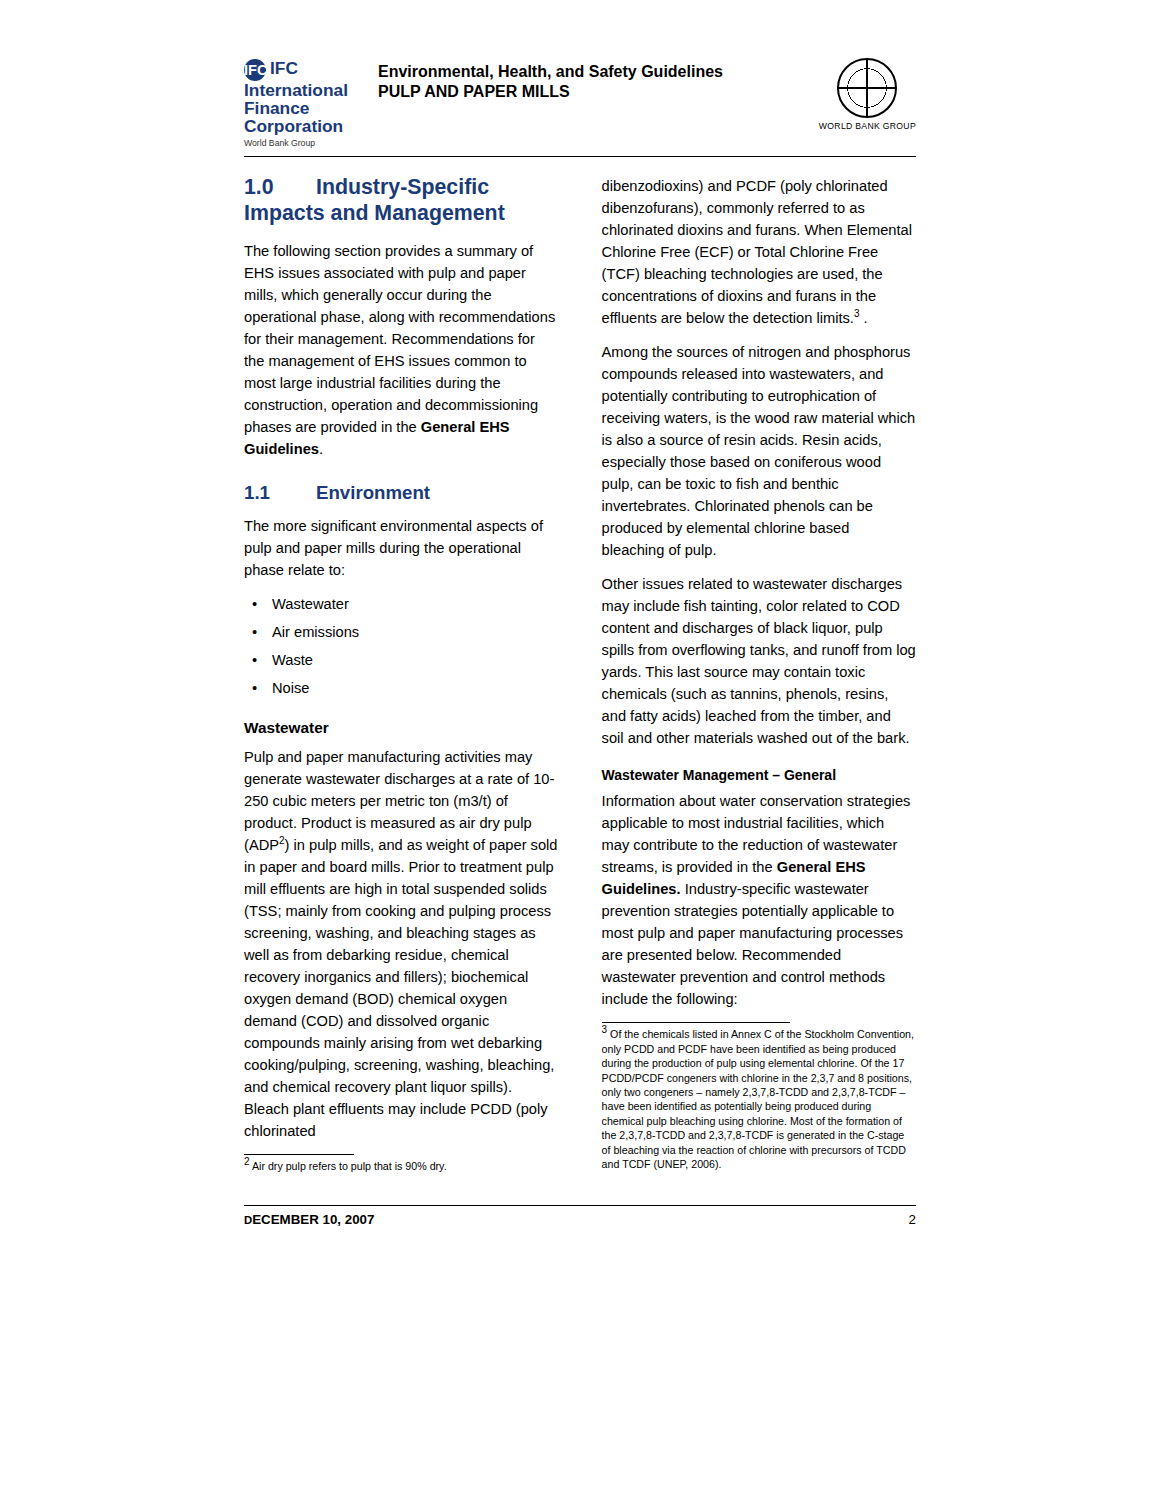IFC IFC
International
Finance
Corporation
World Bank Group
Environmental, Health, and Safety Guidelines
PULP AND PAPER MILLS
WORLD BANK GROUP
1.0 Industry-Specific Impacts and Management
The following section provides a summary of EHS issues associated with pulp and paper mills, which generally occur during the operational phase, along with recommendations for their management. Recommendations for the management of EHS issues common to most large industrial facilities during the construction, operation and decommissioning phases are provided in the General EHS Guidelines.
1.1 Environment
The more significant environmental aspects of pulp and paper mills during the operational phase relate to:
Wastewater
Air emissions
Waste
Noise
Wastewater
Pulp and paper manufacturing activities may generate wastewater discharges at a rate of 10-250 cubic meters per metric ton (m3/t) of product. Product is measured as air dry pulp (ADP2) in pulp mills, and as weight of paper sold in paper and board mills. Prior to treatment pulp mill effluents are high in total suspended solids (TSS; mainly from cooking and pulping process screening, washing, and bleaching stages as well as from debarking residue, chemical recovery inorganics and fillers); biochemical oxygen demand (BOD) chemical oxygen demand (COD) and dissolved organic compounds mainly arising from wet debarking cooking/pulping, screening, washing, bleaching, and chemical recovery plant liquor spills). Bleach plant effluents may include PCDD (poly chlorinated
2 Air dry pulp refers to pulp that is 90% dry.
dibenzodioxins) and PCDF (poly chlorinated dibenzofurans), commonly referred to as chlorinated dioxins and furans. When Elemental Chlorine Free (ECF) or Total Chlorine Free (TCF) bleaching technologies are used, the concentrations of dioxins and furans in the effluents are below the detection limits.3 .
Among the sources of nitrogen and phosphorus compounds released into wastewaters, and potentially contributing to eutrophication of receiving waters, is the wood raw material which is also a source of resin acids. Resin acids, especially those based on coniferous wood pulp, can be toxic to fish and benthic invertebrates. Chlorinated phenols can be produced by elemental chlorine based bleaching of pulp.
Other issues related to wastewater discharges may include fish tainting, color related to COD content and discharges of black liquor, pulp spills from overflowing tanks, and runoff from log yards. This last source may contain toxic chemicals (such as tannins, phenols, resins, and fatty acids) leached from the timber, and soil and other materials washed out of the bark.
Wastewater Management – General
Information about water conservation strategies applicable to most industrial facilities, which may contribute to the reduction of wastewater streams, is provided in the General EHS Guidelines. Industry-specific wastewater prevention strategies potentially applicable to most pulp and paper manufacturing processes are presented below. Recommended wastewater prevention and control methods include the following:
3 Of the chemicals listed in Annex C of the Stockholm Convention, only PCDD and PCDF have been identified as being produced during the production of pulp using elemental chlorine. Of the 17 PCDD/PCDF congeners with chlorine in the 2,3,7 and 8 positions, only two congeners – namely 2,3,7,8-TCDD and 2,3,7,8-TCDF – have been identified as potentially being produced during chemical pulp bleaching using chlorine. Most of the formation of the 2,3,7,8-TCDD and 2,3,7,8-TCDF is generated in the C-stage of bleaching via the reaction of chlorine with precursors of TCDD and TCDF (UNEP, 2006).
DECEMBER 10, 2007
2